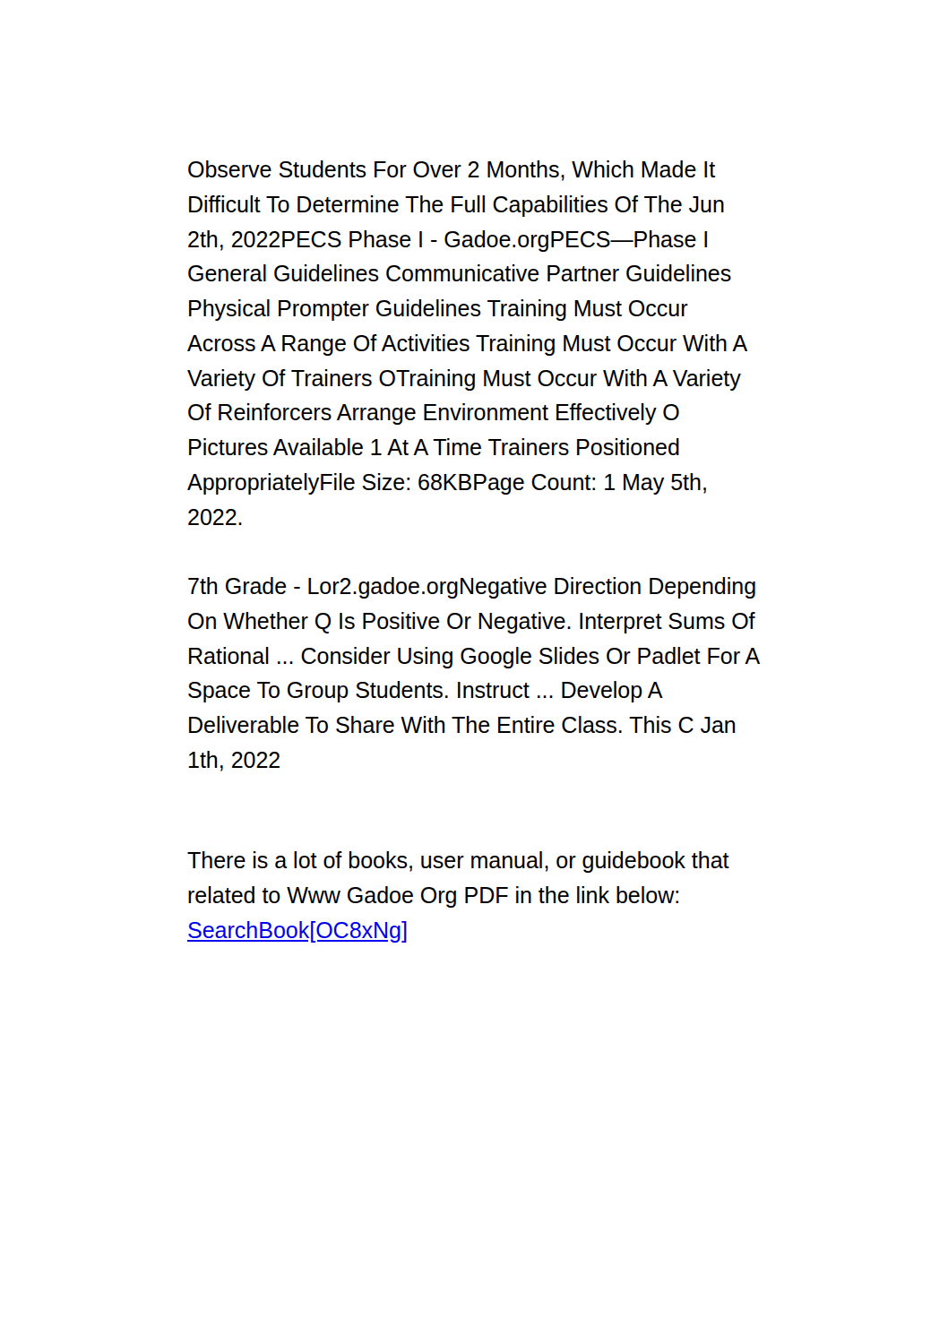Observe Students For Over 2 Months, Which Made It Difficult To Determine The Full Capabilities Of The Jun 2th, 2022PECS Phase I - Gadoe.orgPECS—Phase I General Guidelines Communicative Partner Guidelines Physical Prompter Guidelines Training Must Occur Across A Range Of Activities Training Must Occur With A Variety Of Trainers OTraining Must Occur With A Variety Of Reinforcers Arrange Environment Effectively O Pictures Available 1 At A Time Trainers Positioned AppropriatelyFile Size: 68KBPage Count: 1 May 5th, 2022.
7th Grade - Lor2.gadoe.orgNegative Direction Depending On Whether Q Is Positive Or Negative. Interpret Sums Of Rational ... Consider Using Google Slides Or Padlet For A Space To Group Students. Instruct ... Develop A Deliverable To Share With The Entire Class. This C Jan 1th, 2022
There is a lot of books, user manual, or guidebook that related to Www Gadoe Org PDF in the link below:
SearchBook[OC8xNg]